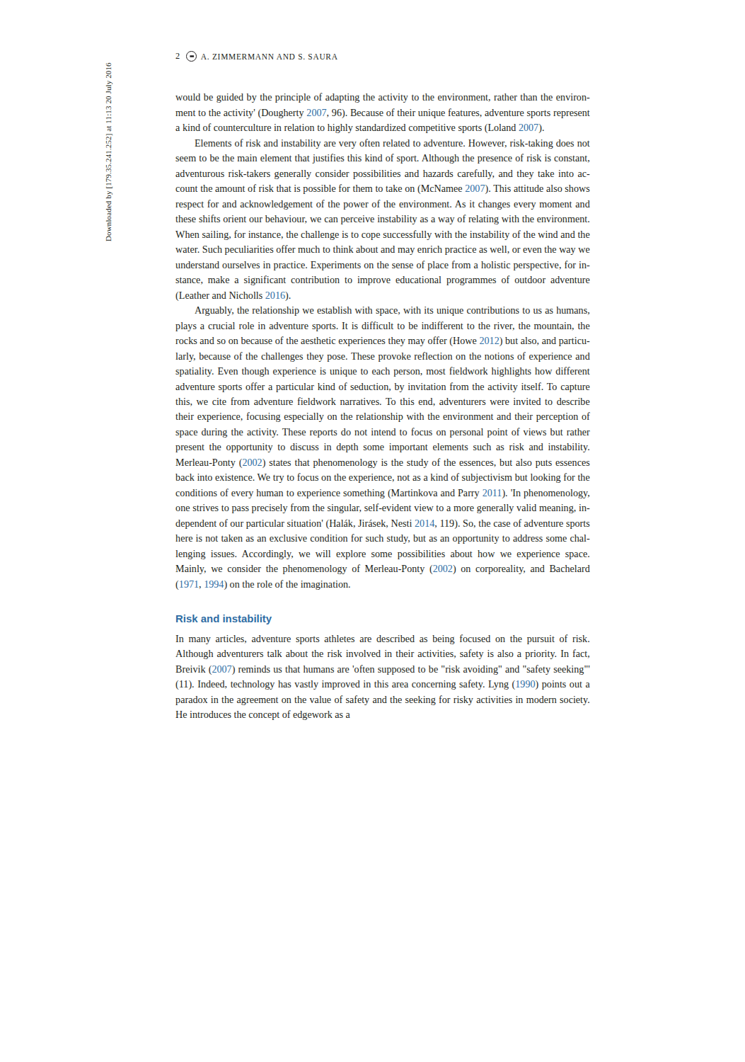Downloaded by [179.35.241.252] at 11:13 20 July 2016
2 A. ZIMMERMANN AND S. SAURA
would be guided by the principle of adapting the activity to the environment, rather than the environment to the activity' (Dougherty 2007, 96). Because of their unique features, adventure sports represent a kind of counterculture in relation to highly standardized competitive sports (Loland 2007).
Elements of risk and instability are very often related to adventure. However, risk-taking does not seem to be the main element that justifies this kind of sport. Although the presence of risk is constant, adventurous risk-takers generally consider possibilities and hazards carefully, and they take into account the amount of risk that is possible for them to take on (McNamee 2007). This attitude also shows respect for and acknowledgement of the power of the environment. As it changes every moment and these shifts orient our behaviour, we can perceive instability as a way of relating with the environment. When sailing, for instance, the challenge is to cope successfully with the instability of the wind and the water. Such peculiarities offer much to think about and may enrich practice as well, or even the way we understand ourselves in practice. Experiments on the sense of place from a holistic perspective, for instance, make a significant contribution to improve educational programmes of outdoor adventure (Leather and Nicholls 2016).
Arguably, the relationship we establish with space, with its unique contributions to us as humans, plays a crucial role in adventure sports. It is difficult to be indifferent to the river, the mountain, the rocks and so on because of the aesthetic experiences they may offer (Howe 2012) but also, and particularly, because of the challenges they pose. These provoke reflection on the notions of experience and spatiality. Even though experience is unique to each person, most fieldwork highlights how different adventure sports offer a particular kind of seduction, by invitation from the activity itself. To capture this, we cite from adventure fieldwork narratives. To this end, adventurers were invited to describe their experience, focusing especially on the relationship with the environment and their perception of space during the activity. These reports do not intend to focus on personal point of views but rather present the opportunity to discuss in depth some important elements such as risk and instability. Merleau-Ponty (2002) states that phenomenology is the study of the essences, but also puts essences back into existence. We try to focus on the experience, not as a kind of subjectivism but looking for the conditions of every human to experience something (Martinkova and Parry 2011). 'In phenomenology, one strives to pass precisely from the singular, self-evident view to a more generally valid meaning, independent of our particular situation' (Halák, Jirásek, Nesti 2014, 119). So, the case of adventure sports here is not taken as an exclusive condition for such study, but as an opportunity to address some challenging issues. Accordingly, we will explore some possibilities about how we experience space. Mainly, we consider the phenomenology of Merleau-Ponty (2002) on corporeality, and Bachelard (1971, 1994) on the role of the imagination.
Risk and instability
In many articles, adventure sports athletes are described as being focused on the pursuit of risk. Although adventurers talk about the risk involved in their activities, safety is also a priority. In fact, Breivik (2007) reminds us that humans are 'often supposed to be "risk avoiding" and "safety seeking"' (11). Indeed, technology has vastly improved in this area concerning safety. Lyng (1990) points out a paradox in the agreement on the value of safety and the seeking for risky activities in modern society. He introduces the concept of edgework as a